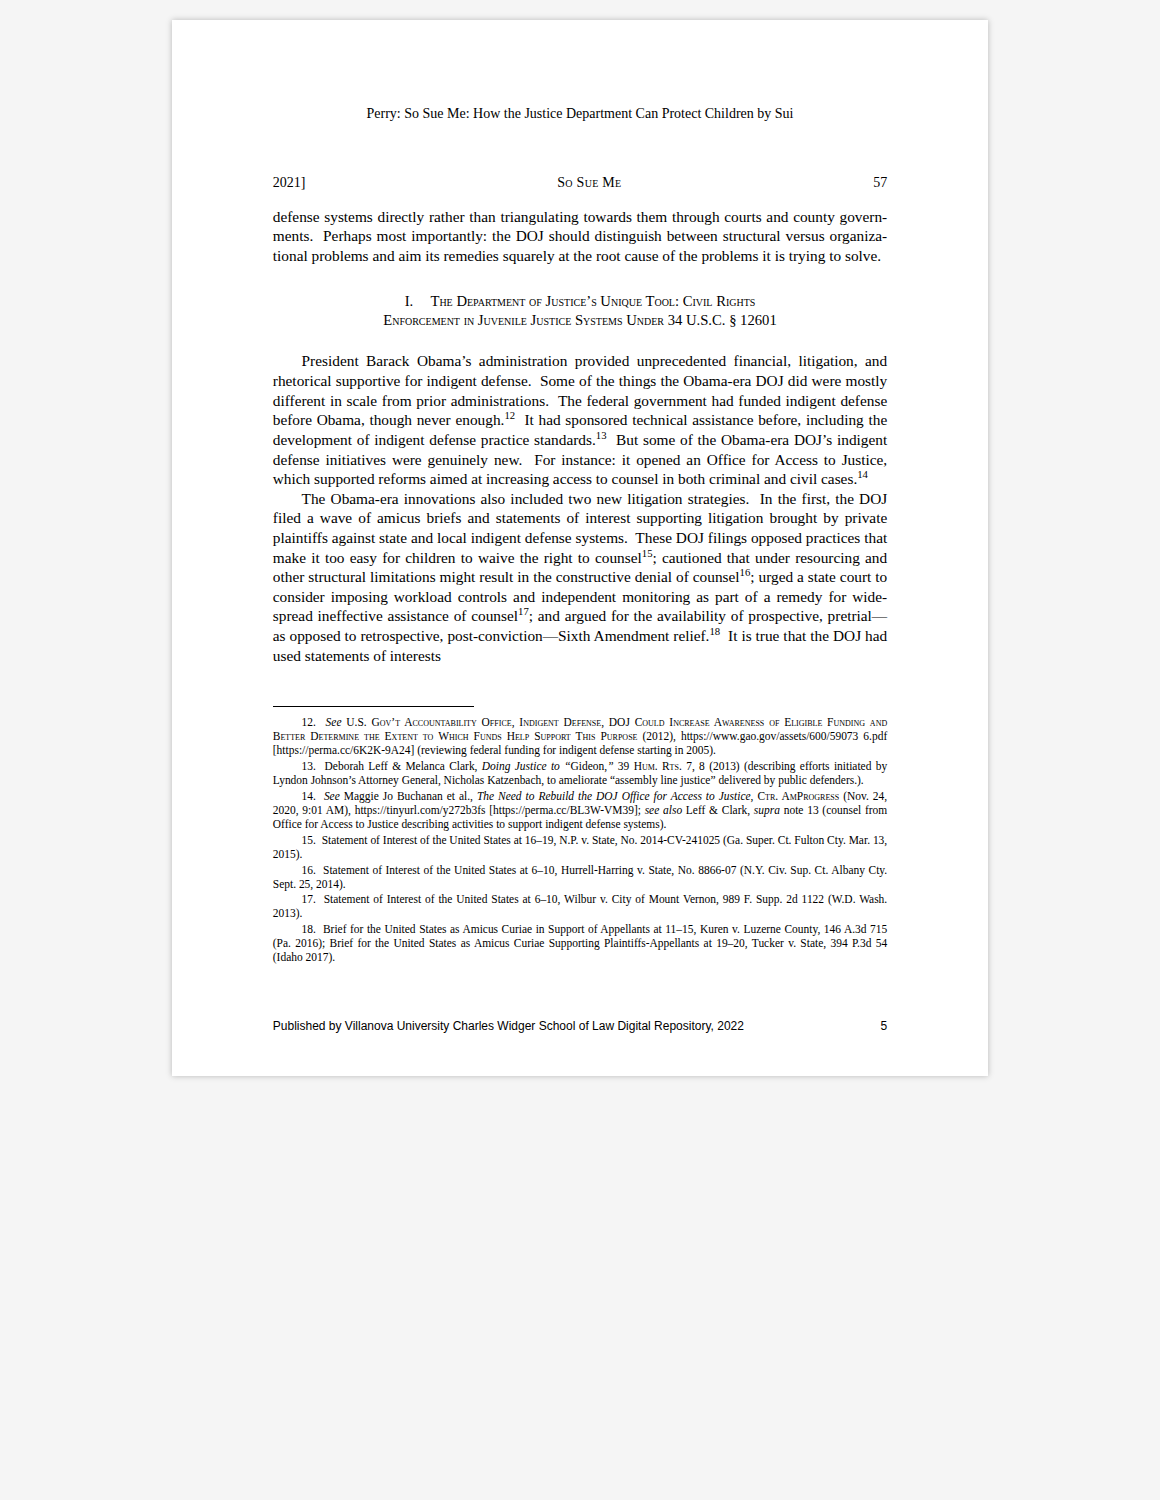Perry: So Sue Me: How the Justice Department Can Protect Children by Sui
2021] So Sue Me 57
defense systems directly rather than triangulating towards them through courts and county governments. Perhaps most importantly: the DOJ should distinguish between structural versus organizational problems and aim its remedies squarely at the root cause of the problems it is trying to solve.
I. The Department of Justice’s Unique Tool: Civil Rights
Enforcement in Juvenile Justice Systems Under 34 U.S.C. § 12601
President Barack Obama’s administration provided unprecedented financial, litigation, and rhetorical supportive for indigent defense. Some of the things the Obama-era DOJ did were mostly different in scale from prior administrations. The federal government had funded indigent defense before Obama, though never enough.12 It had sponsored technical assistance before, including the development of indigent defense practice standards.13 But some of the Obama-era DOJ’s indigent defense initiatives were genuinely new. For instance: it opened an Office for Access to Justice, which supported reforms aimed at increasing access to counsel in both criminal and civil cases.14
The Obama-era innovations also included two new litigation strategies. In the first, the DOJ filed a wave of amicus briefs and statements of interest supporting litigation brought by private plaintiffs against state and local indigent defense systems. These DOJ filings opposed practices that make it too easy for children to waive the right to counsel15; cautioned that under resourcing and other structural limitations might result in the constructive denial of counsel16; urged a state court to consider imposing workload controls and independent monitoring as part of a remedy for widespread ineffective assistance of counsel17; and argued for the availability of prospective, pretrial—as opposed to retrospective, post-conviction—Sixth Amendment relief.18 It is true that the DOJ had used statements of interests
12. See U.S. Gov’t Accountability Office, Indigent Defense, DOJ Could Increase Awareness of Eligible Funding and Better Determine the Extent to Which Funds Help Support This Purpose (2012), https://www.gao.gov/assets/600/59073 6.pdf [https://perma.cc/6K2K-9A24] (reviewing federal funding for indigent defense starting in 2005).
13. Deborah Leff & Melanca Clark, Doing Justice to “Gideon,” 39 Hum. Rts. 7, 8 (2013) (describing efforts initiated by Lyndon Johnson’s Attorney General, Nicholas Katzenbach, to ameliorate “assembly line justice” delivered by public defenders.).
14. See Maggie Jo Buchanan et al., The Need to Rebuild the DOJ Office for Access to Justice, Ctr. AmProgress (Nov. 24, 2020, 9:01 AM), https://tinyurl.com/y272b3fs [https://perma.cc/BL3W-VM39]; see also Leff & Clark, supra note 13 (counsel from Office for Access to Justice describing activities to support indigent defense systems).
15. Statement of Interest of the United States at 16–19, N.P. v. State, No. 2014-CV-241025 (Ga. Super. Ct. Fulton Cty. Mar. 13, 2015).
16. Statement of Interest of the United States at 6–10, Hurrell-Harring v. State, No. 8866-07 (N.Y. Civ. Sup. Ct. Albany Cty. Sept. 25, 2014).
17. Statement of Interest of the United States at 6–10, Wilbur v. City of Mount Vernon, 989 F. Supp. 2d 1122 (W.D. Wash. 2013).
18. Brief for the United States as Amicus Curiae in Support of Appellants at 11–15, Kuren v. Luzerne County, 146 A.3d 715 (Pa. 2016); Brief for the United States as Amicus Curiae Supporting Plaintiffs-Appellants at 19–20, Tucker v. State, 394 P.3d 54 (Idaho 2017).
Published by Villanova University Charles Widger School of Law Digital Repository, 2022 5